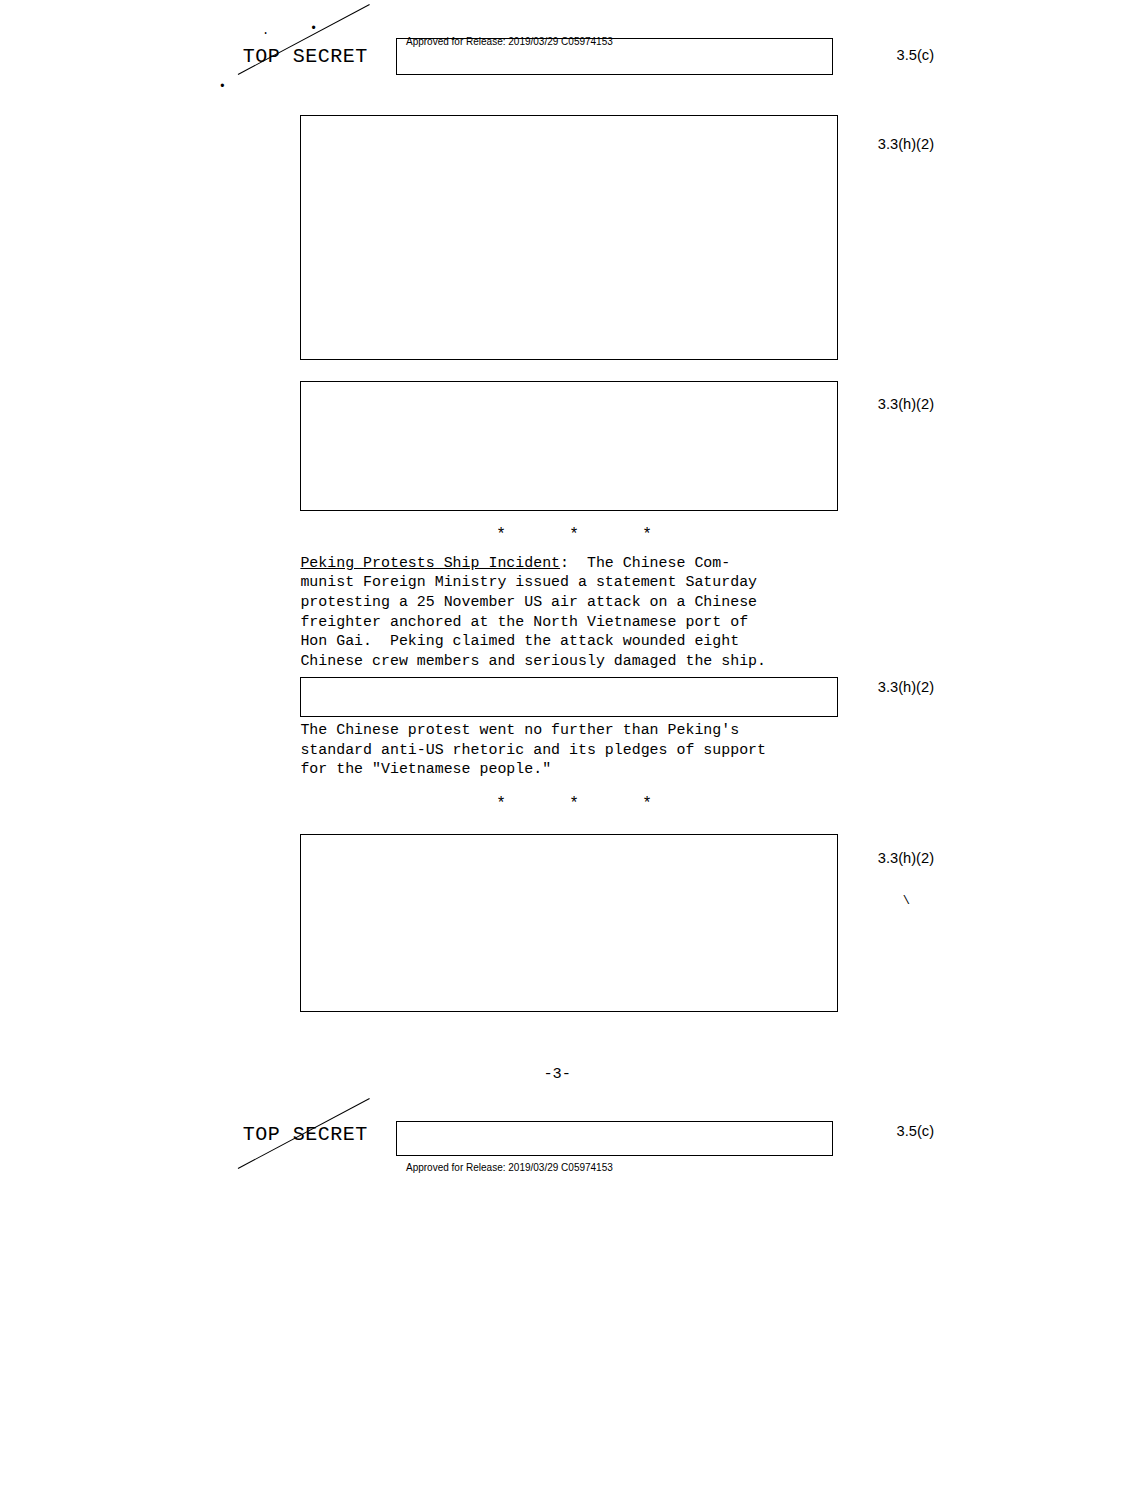. •
TOP SECRET
Approved for Release: 2019/03/29 C05974153
3.5(c)
•
3.3(h)(2)
3.3(h)(2)
* * *
Peking Protests Ship Incident: The Chinese Com- munist Foreign Ministry issued a statement Saturday protesting a 25 November US air attack on a Chinese freighter anchored at the North Vietnamese port of Hon Gai. Peking claimed the attack wounded eight Chinese crew members and seriously damaged the ship.
3.3(h)(2)
The Chinese protest went no further than Peking's standard anti-US rhetoric and its pledges of support for the "Vietnamese people."
* * *
3.3(h)(2)
\
-3-
TOP SECRET
Approved for Release: 2019/03/29 C05974153
3.5(c)